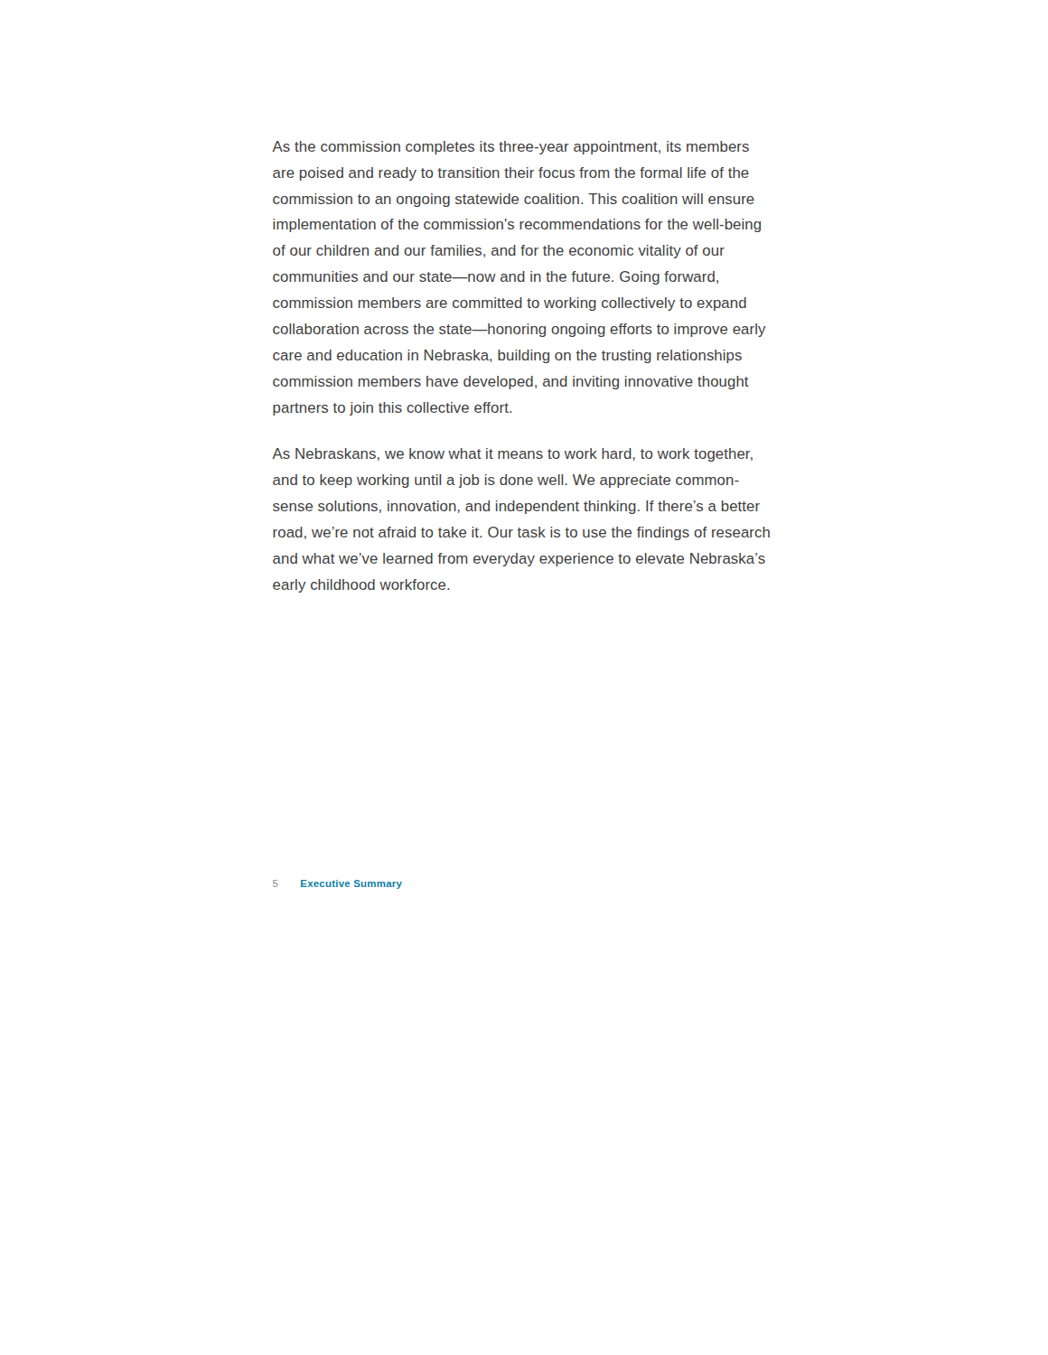As the commission completes its three-year appointment, its members are poised and ready to transition their focus from the formal life of the commission to an ongoing statewide coalition. This coalition will ensure implementation of the commission's recommendations for the well-being of our children and our families, and for the economic vitality of our communities and our state—now and in the future. Going forward, commission members are committed to working collectively to expand collaboration across the state—honoring ongoing efforts to improve early care and education in Nebraska, building on the trusting relationships commission members have developed, and inviting innovative thought partners to join this collective effort.
As Nebraskans, we know what it means to work hard, to work together, and to keep working until a job is done well. We appreciate common-sense solutions, innovation, and independent thinking. If there’s a better road, we’re not afraid to take it. Our task is to use the findings of research and what we’ve learned from everyday experience to elevate Nebraska’s early childhood workforce.
5 Executive Summary